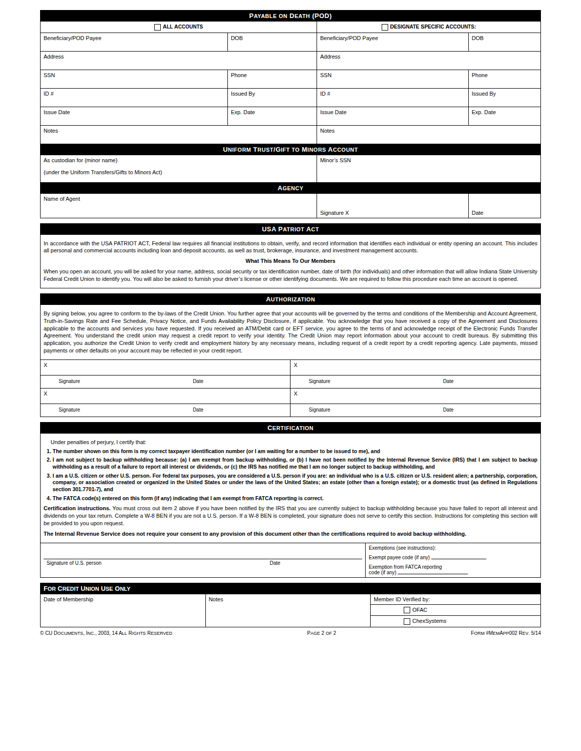| P AYABLE ON D EATH (POD) |
| A LL A CCOUNTS | D ESIGNATE S PECIFIC A CCOUNTS : |
| Beneficiary/POD Payee | DOB | Beneficiary/POD Payee | DOB |
| Address | Address |
| SSN | Phone | SSN | Phone |
| ID # | Issued By | ID # | Issued By |
| Issue Date | Exp. Date | Issue Date | Exp. Date |
| Notes | Notes |
| U NIFORM T RUST /G IFT TO M INORS A CCOUNT |
| As custodian for (minor name) (under the Uniform Transfers/Gifts to Minors Act) | Minor’s SSN |
| A GENCY |
| Name of Agent | Signature X | Date |
| USA P ATRIOT A CT |
| In accordance with the USA PATRIOT ACT, Federal law requires all financial institutions to obtain, verify, and record information that identifies each individual or entity opening an account. This includes all personal and commercial accounts including loan and deposit accounts, as well as trust, brokerage, insurance, and investment management accounts. What This Means To Our Members When you open an account, you will be asked for your name, address, social security or tax identification number, date of birth (for individuals) and other information that will allow Indiana State University Federal Credit Union to identify you. You will also be asked to furnish your driver’s license or other identifying documents. We are required to follow this procedure each time an account is opened. |
| A UTHORIZATION |
| By signing below, you agree to conform to the by-laws of the Credit Union. You further agree that your accounts will be governed by the terms and conditions of the Membership and Account Agreement, Truth-in-Savings Rate and Fee Schedule, Privacy Notice, and Funds Availability Policy Disclosure, if applicable. You acknowledge that you have received a copy of the Agreement and Disclosures applicable to the accounts and services you have requested. If you received an ATM/Debit card or EFT service, you agree to the terms of and acknowledge receipt of the Electronic Funds Transfer Agreement. You understand the credit union may request a credit report to verify your identity. The Credit Union may report information about your account to credit bureaus. By submitting this application, you authorize the Credit Union to verify credit and employment history by any necessary means, including request of a credit report by a credit reporting agency. Late payments, missed payments or other defaults on your account may be reflected in your credit report. |
| X | | X | |
| / Signature / Date / | / Signature / Date / |
| X | | X | |
| / Signature / Date / | / Signature / Date / |
| C ERTIFICATION |
| Under penalties of perjury, I certify that: The number shown on this form is my correct taxpayer identification number (or I am waiting for a number to be issued to me), and I am not subject to backup withholding because: (a) I am exempt from backup withholding, or (b) I have not been notified by the Internal Revenue Service (IRS) that I am subject to backup withholding as a result of a failure to report all interest or dividends, or (c) the IRS has notified me that I am no longer subject to backup withholding, and I am a U.S. citizen or other U.S. person. For federal tax purposes, you are considered a U.S. person if you are: an individual who is a U.S. citizen or U.S. resident alien; a partnership, corporation, company, or association created or organized in the United States or under the laws of the United States; an estate (other than a foreign estate); or a domestic trust (as defined in Regulations section 301.7701-7), and The FATCA code(s) entered on this form (if any) indicating that I am exempt from FATCA reporting is correct. Certification instructions. You must cross out item 2 above if you have been notified by the IRS that you are currently subject to backup withholding because you have failed to report all interest and dividends on your tax return. Complete a W-8 BEN if you are not a U.S. person. If a W-8 BEN is completed, your signature does not serve to certify this section. Instructions for completing this section will be provided to you upon request. The Internal Revenue Service does not require your consent to any provision of this document other than the certifications required to avoid backup withholding. |
| / Signature of U.S. person / Date / | Exemptions (see instructions): Exempt payee code (if any) Exemption from FATCA reporting code (if any) |
| F OR C REDIT U NION U SE O NLY |
| Date of Membership | Notes | / Member ID Verified by: / / OFAC / / ChexSystems / |
© CU DOCUMENTS, INC., 2003, 14 ALL RIGHTS RESERVED
PAGE 2 OF 2
FORM #MEMAPP002 REV. 5/14